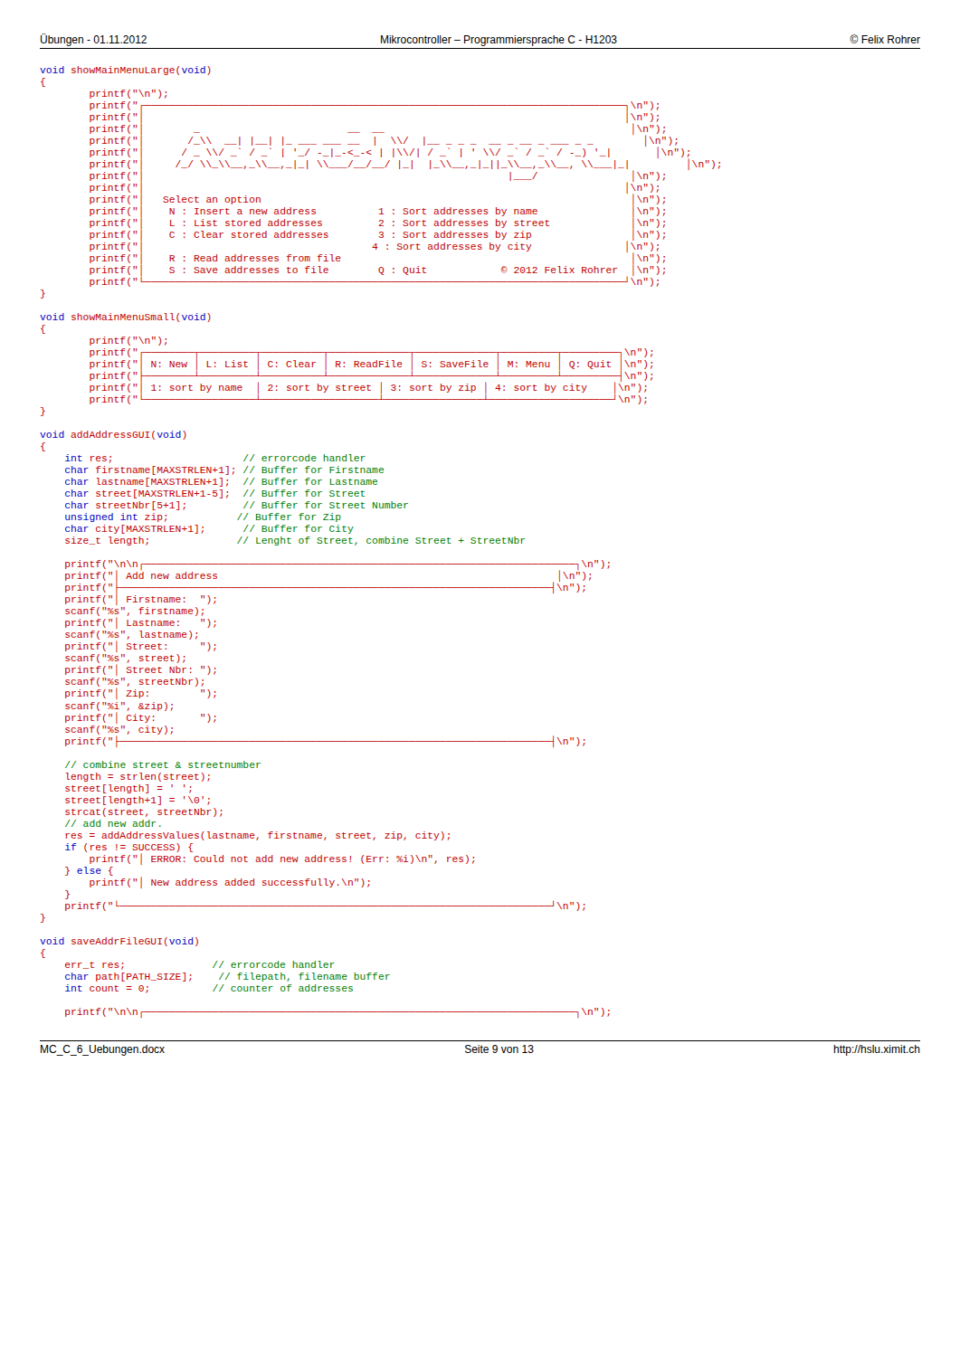Übungen - 01.11.2012
Mikrocontroller – Programmiersprache C - H1203
© Felix Rohrer
void showMainMenuLarge(void)
{
        printf("\n");
        printf("┌──────────────────────────────────────────────────────────────────────────────┐\n");
        printf("│                                                                              │\n");
        printf("│        _                        __  __                                        │\n");
        printf("│       /_\\  __| |__| |_ ___ ___ __  |  \\/  |__ _ _ _  __ _ __ _ ___ _ _        │\n");
        printf("│      / _ \\/ _` / _` | '_/ -_|_-<_-< | |\\/| / _` | ' \\/ _` / _` / -_) '_|       │\n");
        printf("│     /_/ \\_\\__,_\\__,_|_| \\___/__/__/ |_|  |_\\__,_|_||_\\__,_\\__, \\___|_|         │\n");
        printf("│                                                           |___/               │\n");
        printf("│                                                                              │\n");
        printf("│   Select an option                                                            │\n");
        printf("│    N : Insert a new address          1 : Sort addresses by name               │\n");
        printf("│    L : List stored addresses         2 : Sort addresses by street             │\n");
        printf("│    C : Clear stored addresses        3 : Sort addresses by zip                │\n");
        printf("│                                     4 : Sort addresses by city               │\n");
        printf("│    R : Read addresses from file                                               │\n");
        printf("│    S : Save addresses to file        Q : Quit            © 2012 Felix Rohrer  │\n");
        printf("└──────────────────────────────────────────────────────────────────────────────┘\n");
}

void showMainMenuSmall(void)
{
        printf("\n");
        printf("┌────────┬─────────┬──────────┬─────────────┬─────────────┬─────────┬─────────┐\n");
        printf("│ N: New │ L: List │ C: Clear │ R: ReadFile │ S: SaveFile │ M: Menu │ Q: Quit │\n");
        printf("├────────┴─────────┴──────────┴─────────────┴─────────────┴─────────┴─────────┤\n");
        printf("│ 1: sort by name  │ 2: sort by street │ 3: sort by zip │ 4: sort by city    │\n");
        printf("└──────────────────┴───────────────────┴────────────────┴────────────────────┘\n");
}

void addAddressGUI(void)
{
    int res;                     // errorcode handler
    char firstname[MAXSTRLEN+1]; // Buffer for Firstname
    char lastname[MAXSTRLEN+1];  // Buffer for Lastname
    char street[MAXSTRLEN+1-5];  // Buffer for Street
    char streetNbr[5+1];         // Buffer for Street Number
    unsigned int zip;           // Buffer for Zip
    char city[MAXSTRLEN+1];      // Buffer for City
    size_t length;              // Lenght of Street, combine Street + StreetNbr

    printf("\n\n┌──────────────────────────────────────────────────────────────────────┐\n");
    printf("│ Add new address                                                       │\n");
    printf("├──────────────────────────────────────────────────────────────────────┤\n");
    printf("│ Firstname:  ");
    scanf("%s", firstname);
    printf("│ Lastname:   ");
    scanf("%s", lastname);
    printf("│ Street:     ");
    scanf("%s", street);
    printf("│ Street Nbr: ");
    scanf("%s", streetNbr);
    printf("│ Zip:        ");
    scanf("%i", &zip);
    printf("│ City:       ");
    scanf("%s", city);
    printf("├──────────────────────────────────────────────────────────────────────┤\n");

    // combine street & streetnumber
    length = strlen(street);
    street[length] = ' ';
    street[length+1] = '\0';
    strcat(street, streetNbr);
    // add new addr.
    res = addAddressValues(lastname, firstname, street, zip, city);
    if (res != SUCCESS) {
        printf("│ ERROR: Could not add new address! (Err: %i)\n", res);
    } else {
        printf("│ New address added successfully.\n");
    }
    printf("└──────────────────────────────────────────────────────────────────────┘\n");
}

void saveAddrFileGUI(void)
{
    err_t res;              // errorcode handler
    char path[PATH_SIZE];    // filepath, filename buffer
    int count = 0;          // counter of addresses

    printf("\n\n┌──────────────────────────────────────────────────────────────────────┐\n");
MC_C_6_Uebungen.docx
Seite 9 von 13
http://hslu.ximit.ch